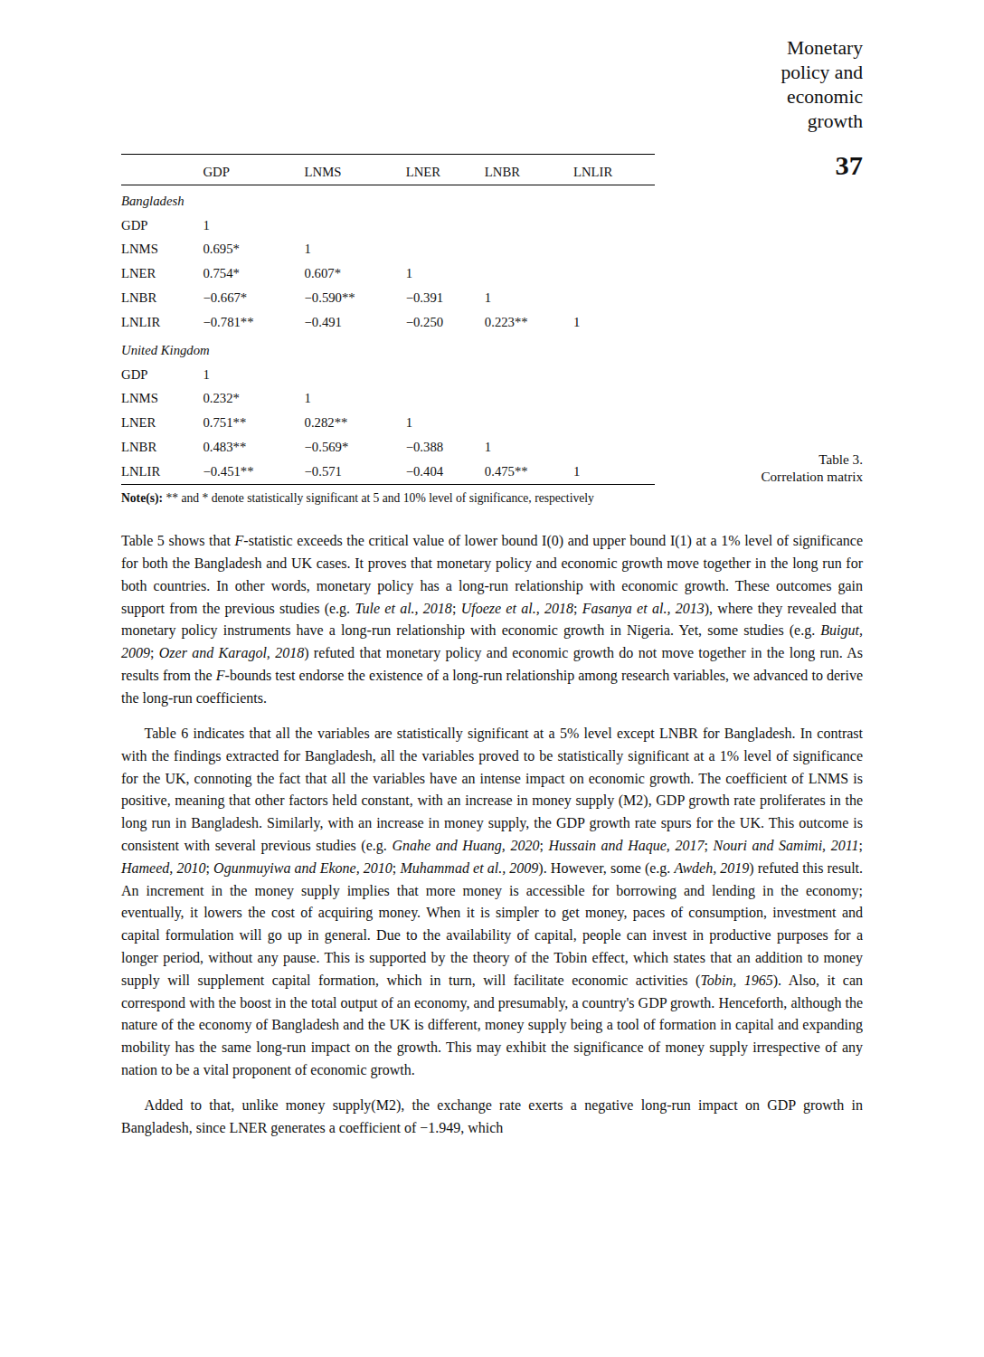Monetary
policy and
economic
growth
37
| | GDP | LNMS | LNER | LNBR | LNLIR |
| --- | --- | --- | --- | --- | --- |
| Bangladesh |
| GDP | 1 | | | | |
| LNMS | 0.695* | 1 | | | |
| LNER | 0.754* | 0.607* | 1 | | |
| LNBR | −0.667* | −0.590** | −0.391 | 1 | |
| LNLIR | −0.781** | −0.491 | −0.250 | 0.223** | 1 |
| United Kingdom |
| GDP | 1 | | | | |
| LNMS | 0.232* | 1 | | | |
| LNER | 0.751** | 0.282** | 1 | | |
| LNBR | 0.483** | −0.569* | −0.388 | 1 | |
| LNLIR | −0.451** | −0.571 | −0.404 | 0.475** | 1 |
Table 3.
Correlation matrix
Note(s): ** and * denote statistically significant at 5 and 10% level of significance, respectively
Table 5 shows that F-statistic exceeds the critical value of lower bound I(0) and upper bound I(1) at a 1% level of significance for both the Bangladesh and UK cases. It proves that monetary policy and economic growth move together in the long run for both countries. In other words, monetary policy has a long-run relationship with economic growth. These outcomes gain support from the previous studies (e.g. Tule et al., 2018; Ufoeze et al., 2018; Fasanya et al., 2013), where they revealed that monetary policy instruments have a long-run relationship with economic growth in Nigeria. Yet, some studies (e.g. Buigut, 2009; Ozer and Karagol, 2018) refuted that monetary policy and economic growth do not move together in the long run. As results from the F-bounds test endorse the existence of a long-run relationship among research variables, we advanced to derive the long-run coefficients.
Table 6 indicates that all the variables are statistically significant at a 5% level except LNBR for Bangladesh. In contrast with the findings extracted for Bangladesh, all the variables proved to be statistically significant at a 1% level of significance for the UK, connoting the fact that all the variables have an intense impact on economic growth. The coefficient of LNMS is positive, meaning that other factors held constant, with an increase in money supply (M2), GDP growth rate proliferates in the long run in Bangladesh. Similarly, with an increase in money supply, the GDP growth rate spurs for the UK. This outcome is consistent with several previous studies (e.g. Gnahe and Huang, 2020; Hussain and Haque, 2017; Nouri and Samimi, 2011; Hameed, 2010; Ogunmuyiwa and Ekone, 2010; Muhammad et al., 2009). However, some (e.g. Awdeh, 2019) refuted this result. An increment in the money supply implies that more money is accessible for borrowing and lending in the economy; eventually, it lowers the cost of acquiring money. When it is simpler to get money, paces of consumption, investment and capital formulation will go up in general. Due to the availability of capital, people can invest in productive purposes for a longer period, without any pause. This is supported by the theory of the Tobin effect, which states that an addition to money supply will supplement capital formation, which in turn, will facilitate economic activities (Tobin, 1965). Also, it can correspond with the boost in the total output of an economy, and presumably, a country's GDP growth. Henceforth, although the nature of the economy of Bangladesh and the UK is different, money supply being a tool of formation in capital and expanding mobility has the same long-run impact on the growth. This may exhibit the significance of money supply irrespective of any nation to be a vital proponent of economic growth.
Added to that, unlike money supply(M2), the exchange rate exerts a negative long-run impact on GDP growth in Bangladesh, since LNER generates a coefficient of −1.949, which